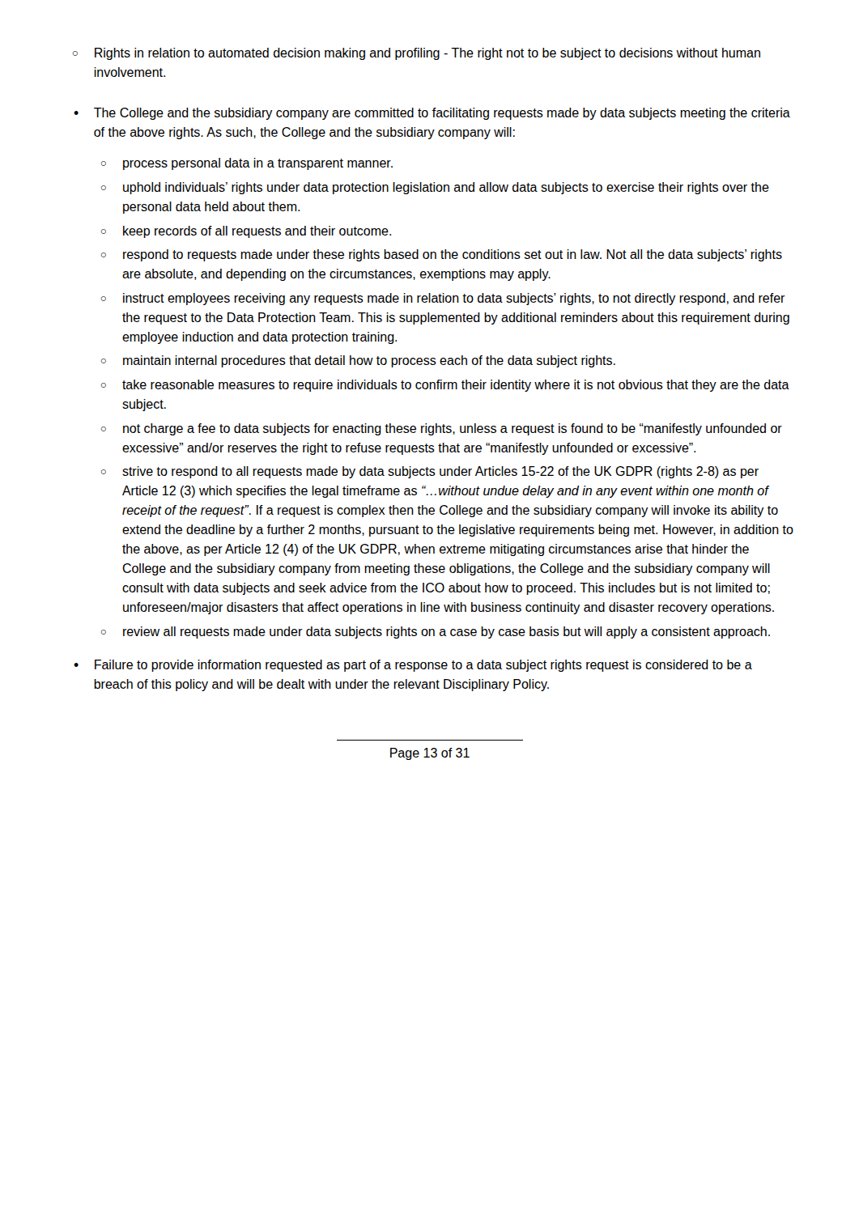Rights in relation to automated decision making and profiling - The right not to be subject to decisions without human involvement.
The College and the subsidiary company are committed to facilitating requests made by data subjects meeting the criteria of the above rights. As such, the College and the subsidiary company will:
process personal data in a transparent manner.
uphold individuals’ rights under data protection legislation and allow data subjects to exercise their rights over the personal data held about them.
keep records of all requests and their outcome.
respond to requests made under these rights based on the conditions set out in law. Not all the data subjects’ rights are absolute, and depending on the circumstances, exemptions may apply.
instruct employees receiving any requests made in relation to data subjects’ rights, to not directly respond, and refer the request to the Data Protection Team. This is supplemented by additional reminders about this requirement during employee induction and data protection training.
maintain internal procedures that detail how to process each of the data subject rights.
take reasonable measures to require individuals to confirm their identity where it is not obvious that they are the data subject.
not charge a fee to data subjects for enacting these rights, unless a request is found to be “manifestly unfounded or excessive” and/or reserves the right to refuse requests that are “manifestly unfounded or excessive”.
strive to respond to all requests made by data subjects under Articles 15-22 of the UK GDPR (rights 2-8) as per Article 12 (3) which specifies the legal timeframe as “…without undue delay and in any event within one month of receipt of the request”. If a request is complex then the College and the subsidiary company will invoke its ability to extend the deadline by a further 2 months, pursuant to the legislative requirements being met. However, in addition to the above, as per Article 12 (4) of the UK GDPR, when extreme mitigating circumstances arise that hinder the College and the subsidiary company from meeting these obligations, the College and the subsidiary company will consult with data subjects and seek advice from the ICO about how to proceed. This includes but is not limited to; unforeseen/major disasters that affect operations in line with business continuity and disaster recovery operations.
review all requests made under data subjects rights on a case by case basis but will apply a consistent approach.
Failure to provide information requested as part of a response to a data subject rights request is considered to be a breach of this policy and will be dealt with under the relevant Disciplinary Policy.
Page 13 of 31